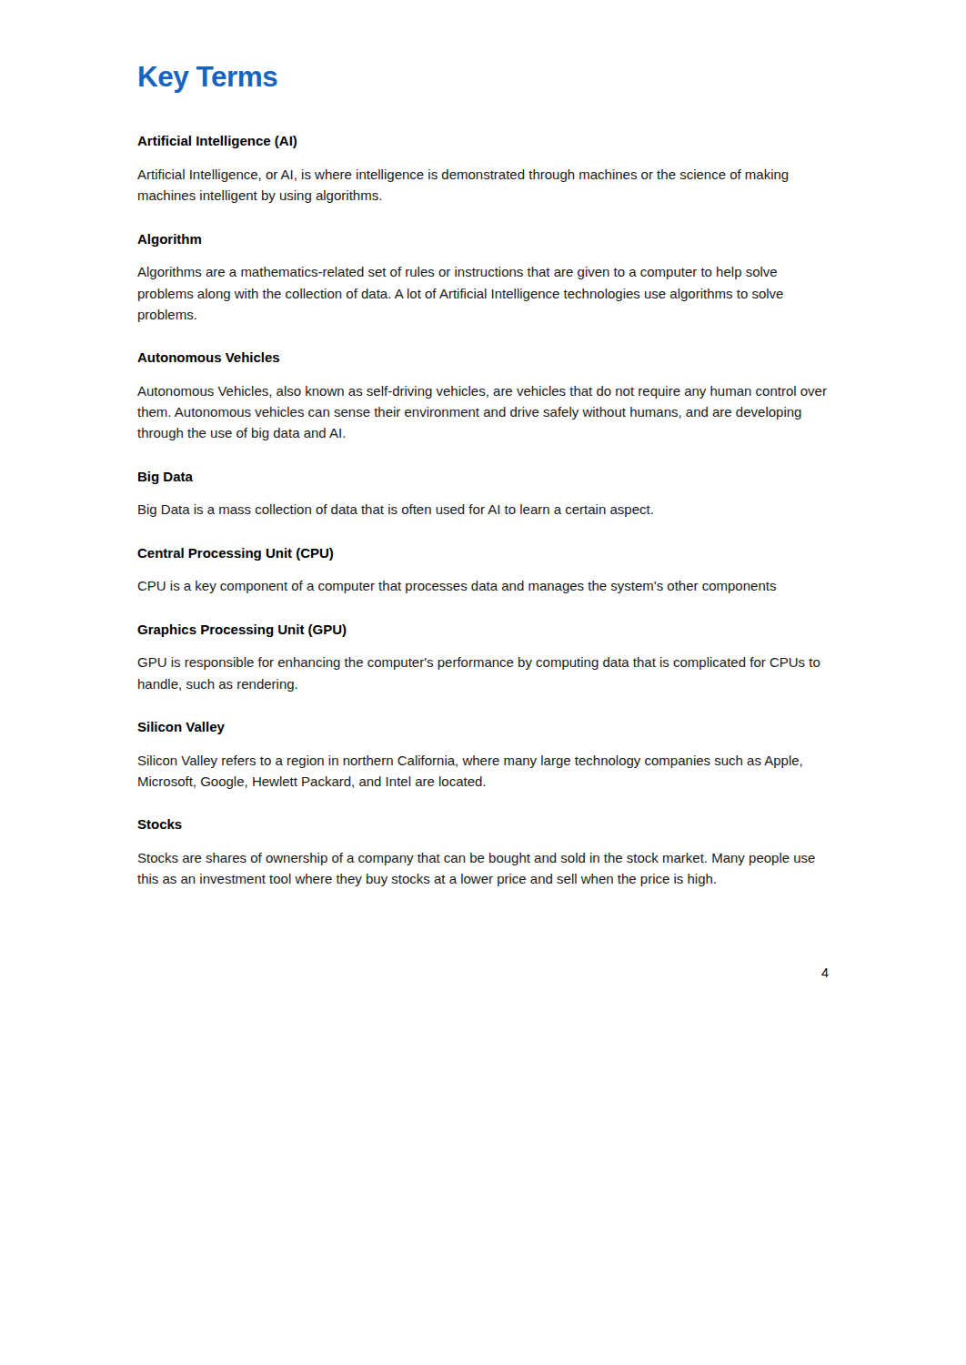Key Terms
Artificial Intelligence (AI)
Artificial Intelligence, or AI, is where intelligence is demonstrated through machines or the science of making machines intelligent by using algorithms.
Algorithm
Algorithms are a mathematics-related set of rules or instructions that are given to a computer to help solve problems along with the collection of data. A lot of Artificial Intelligence technologies use algorithms to solve problems.
Autonomous Vehicles
Autonomous Vehicles, also known as self-driving vehicles, are vehicles that do not require any human control over them. Autonomous vehicles can sense their environment and drive safely without humans, and are developing through the use of big data and AI.
Big Data
Big Data is a mass collection of data that is often used for AI to learn a certain aspect.
Central Processing Unit (CPU)
CPU is a key component of a computer that processes data and manages the system's other components
Graphics Processing Unit (GPU)
GPU is responsible for enhancing the computer's performance by computing data that is complicated for CPUs to handle, such as rendering.
Silicon Valley
Silicon Valley refers to a region in northern California, where many large technology companies such as Apple, Microsoft, Google, Hewlett Packard, and Intel are located.
Stocks
Stocks are shares of ownership of a company that can be bought and sold in the stock market. Many people use this as an investment tool where they buy stocks at a lower price and sell when the price is high.
4